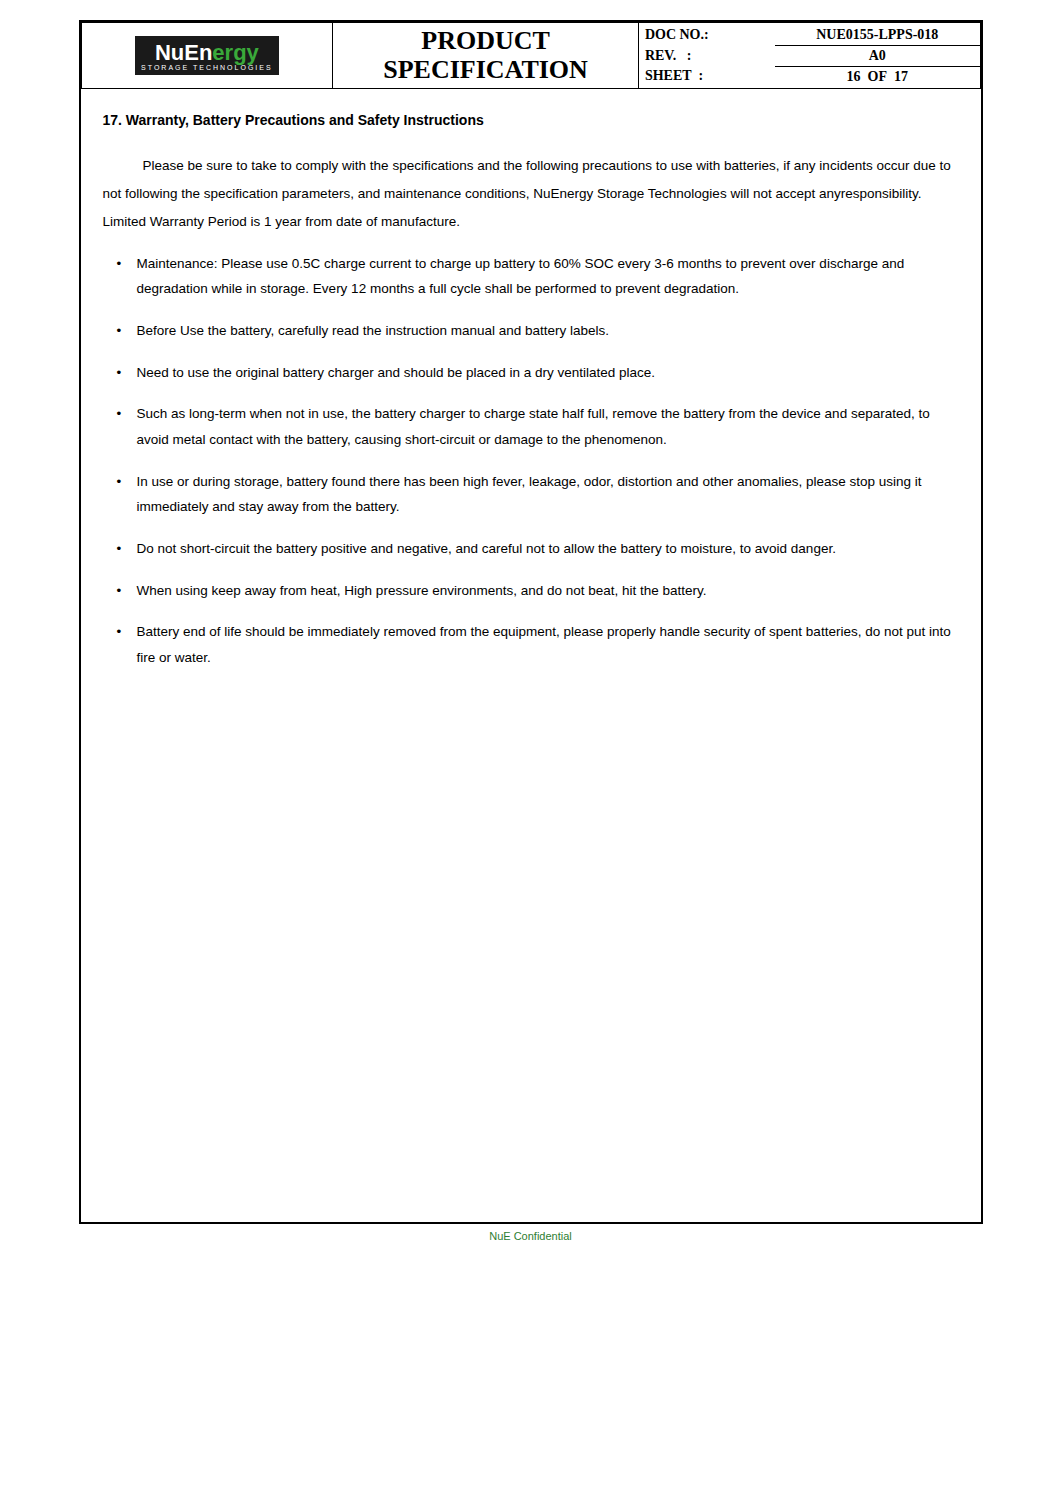| NuEn ergy STORAGE TECHNOLOGIES | PRODUCT SPECIFICATION | / DOC NO.: / NUE0155-LPPS-018 / / REV. : / A0 / / SHEET : / 16 OF 17 / |
17. Warranty, Battery Precautions and Safety Instructions
Please be sure to take to comply with the specifications and the following precautions to use with batteries, if any incidents occur due to not following the specification parameters, and maintenance conditions, NuEnergy Storage Technologies will not accept anyresponsibility. Limited Warranty Period is 1 year from date of manufacture.
Maintenance: Please use 0.5C charge current to charge up battery to 60% SOC every 3-6 months to prevent over discharge and degradation while in storage. Every 12 months a full cycle shall be performed to prevent degradation.
Before Use the battery, carefully read the instruction manual and battery labels.
Need to use the original battery charger and should be placed in a dry ventilated place.
Such as long-term when not in use, the battery charger to charge state half full, remove the battery from the device and separated, to avoid metal contact with the battery, causing short-circuit or damage to the phenomenon.
In use or during storage, battery found there has been high fever, leakage, odor, distortion and other anomalies, please stop using it immediately and stay away from the battery.
Do not short-circuit the battery positive and negative, and careful not to allow the battery to moisture, to avoid danger.
When using keep away from heat, High pressure environments, and do not beat, hit the battery.
Battery end of life should be immediately removed from the equipment, please properly handle security of spent batteries, do not put into fire or water.
NuE Confidential